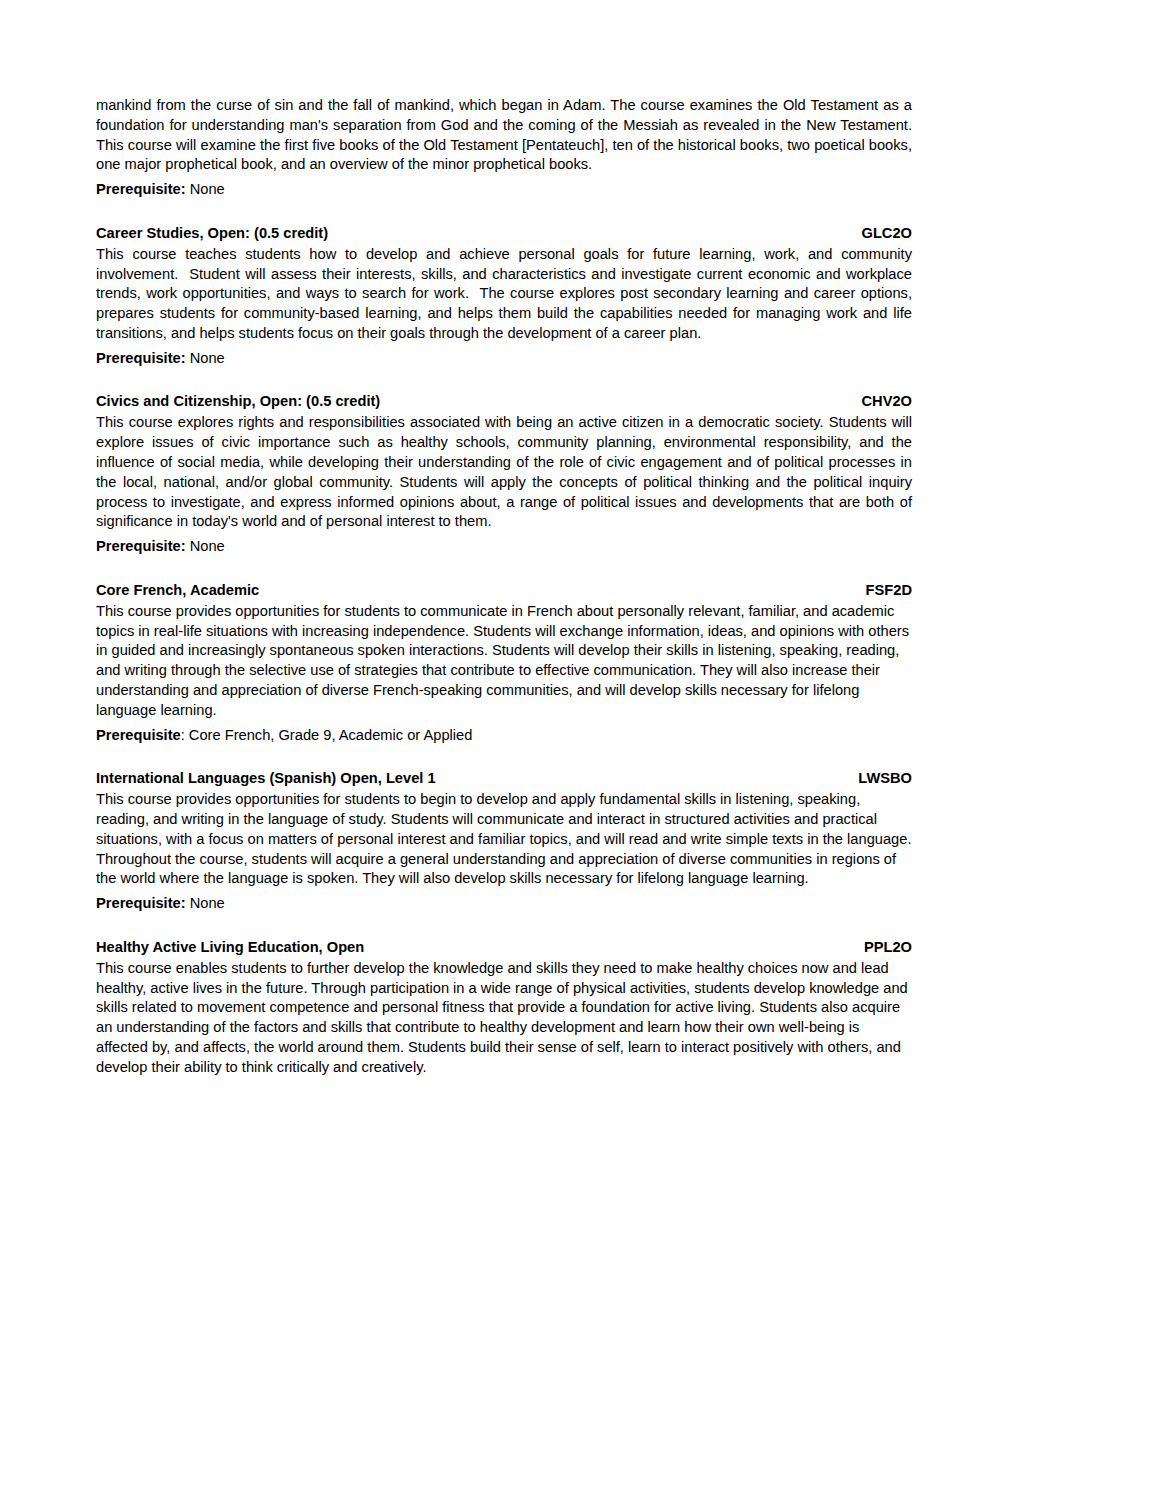mankind from the curse of sin and the fall of mankind, which began in Adam. The course examines the Old Testament as a foundation for understanding man's separation from God and the coming of the Messiah as revealed in the New Testament. This course will examine the first five books of the Old Testament [Pentateuch], ten of the historical books, two poetical books, one major prophetical book, and an overview of the minor prophetical books.
Prerequisite: None
Career Studies, Open: (0.5 credit) GLC2O
This course teaches students how to develop and achieve personal goals for future learning, work, and community involvement. Student will assess their interests, skills, and characteristics and investigate current economic and workplace trends, work opportunities, and ways to search for work. The course explores post secondary learning and career options, prepares students for community-based learning, and helps them build the capabilities needed for managing work and life transitions, and helps students focus on their goals through the development of a career plan.
Prerequisite: None
Civics and Citizenship, Open: (0.5 credit) CHV2O
This course explores rights and responsibilities associated with being an active citizen in a democratic society. Students will explore issues of civic importance such as healthy schools, community planning, environmental responsibility, and the influence of social media, while developing their understanding of the role of civic engagement and of political processes in the local, national, and/or global community. Students will apply the concepts of political thinking and the political inquiry process to investigate, and express informed opinions about, a range of political issues and developments that are both of significance in today's world and of personal interest to them.
Prerequisite: None
Core French, Academic FSF2D
This course provides opportunities for students to communicate in French about personally relevant, familiar, and academic topics in real-life situations with increasing independence. Students will exchange information, ideas, and opinions with others in guided and increasingly spontaneous spoken interactions. Students will develop their skills in listening, speaking, reading, and writing through the selective use of strategies that contribute to effective communication. They will also increase their understanding and appreciation of diverse French-speaking communities, and will develop skills necessary for lifelong language learning.
Prerequisite: Core French, Grade 9, Academic or Applied
International Languages (Spanish) Open, Level 1 LWSBO
This course provides opportunities for students to begin to develop and apply fundamental skills in listening, speaking, reading, and writing in the language of study. Students will communicate and interact in structured activities and practical situations, with a focus on matters of personal interest and familiar topics, and will read and write simple texts in the language. Throughout the course, students will acquire a general understanding and appreciation of diverse communities in regions of the world where the language is spoken. They will also develop skills necessary for lifelong language learning.
Prerequisite: None
Healthy Active Living Education, Open PPL2O
This course enables students to further develop the knowledge and skills they need to make healthy choices now and lead healthy, active lives in the future. Through participation in a wide range of physical activities, students develop knowledge and skills related to movement competence and personal fitness that provide a foundation for active living. Students also acquire an understanding of the factors and skills that contribute to healthy development and learn how their own well-being is affected by, and affects, the world around them. Students build their sense of self, learn to interact positively with others, and develop their ability to think critically and creatively.